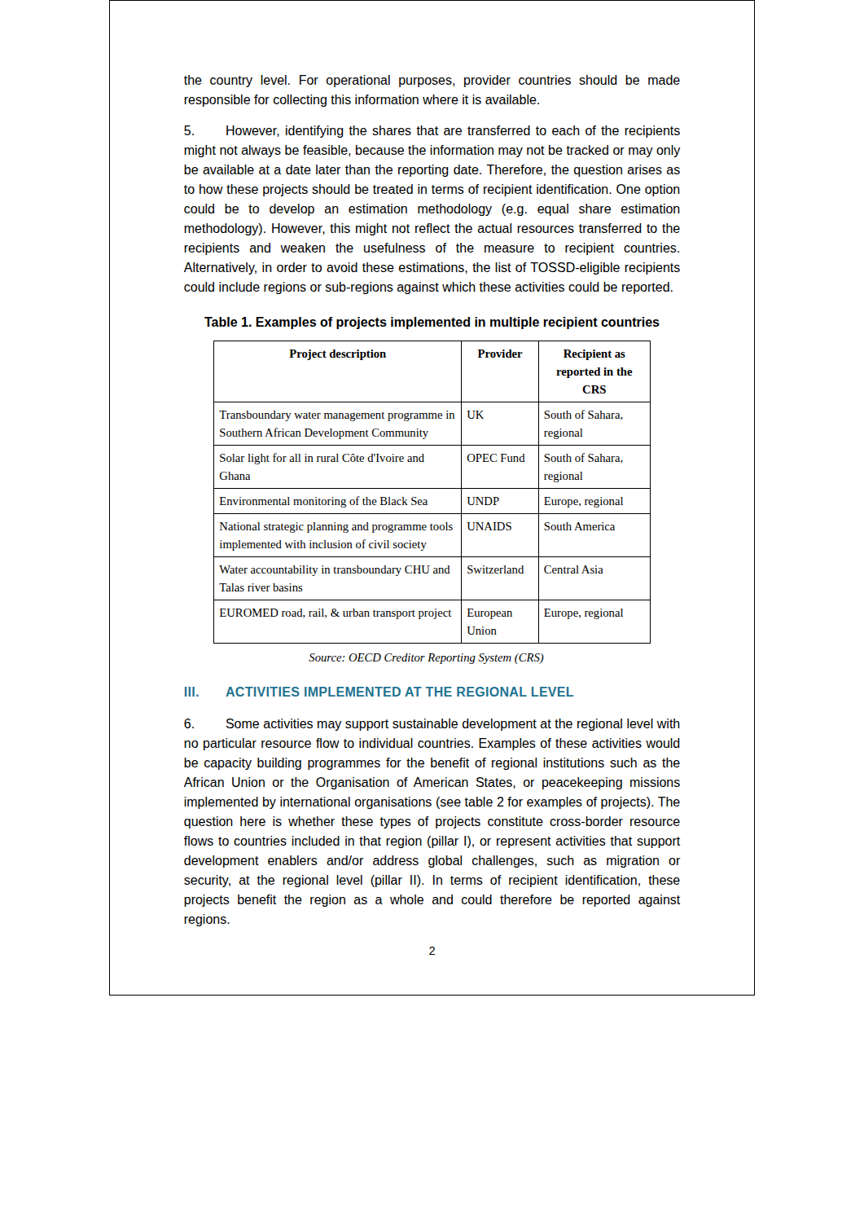the country level. For operational purposes, provider countries should be made responsible for collecting this information where it is available.
5. However, identifying the shares that are transferred to each of the recipients might not always be feasible, because the information may not be tracked or may only be available at a date later than the reporting date. Therefore, the question arises as to how these projects should be treated in terms of recipient identification. One option could be to develop an estimation methodology (e.g. equal share estimation methodology). However, this might not reflect the actual resources transferred to the recipients and weaken the usefulness of the measure to recipient countries. Alternatively, in order to avoid these estimations, the list of TOSSD-eligible recipients could include regions or sub-regions against which these activities could be reported.
Table 1. Examples of projects implemented in multiple recipient countries
| Project description | Provider | Recipient as reported in the CRS |
| --- | --- | --- |
| Transboundary water management programme in Southern African Development Community | UK | South of Sahara, regional |
| Solar light for all in rural Côte d'Ivoire and Ghana | OPEC Fund | South of Sahara, regional |
| Environmental monitoring of the Black Sea | UNDP | Europe, regional |
| National strategic planning and programme tools implemented with inclusion of civil society | UNAIDS | South America |
| Water accountability in transboundary CHU and Talas river basins | Switzerland | Central Asia |
| EUROMED road, rail, & urban transport project | European Union | Europe, regional |
Source: OECD Creditor Reporting System (CRS)
III. ACTIVITIES IMPLEMENTED AT THE REGIONAL LEVEL
6. Some activities may support sustainable development at the regional level with no particular resource flow to individual countries. Examples of these activities would be capacity building programmes for the benefit of regional institutions such as the African Union or the Organisation of American States, or peacekeeping missions implemented by international organisations (see table 2 for examples of projects). The question here is whether these types of projects constitute cross-border resource flows to countries included in that region (pillar I), or represent activities that support development enablers and/or address global challenges, such as migration or security, at the regional level (pillar II). In terms of recipient identification, these projects benefit the region as a whole and could therefore be reported against regions.
2